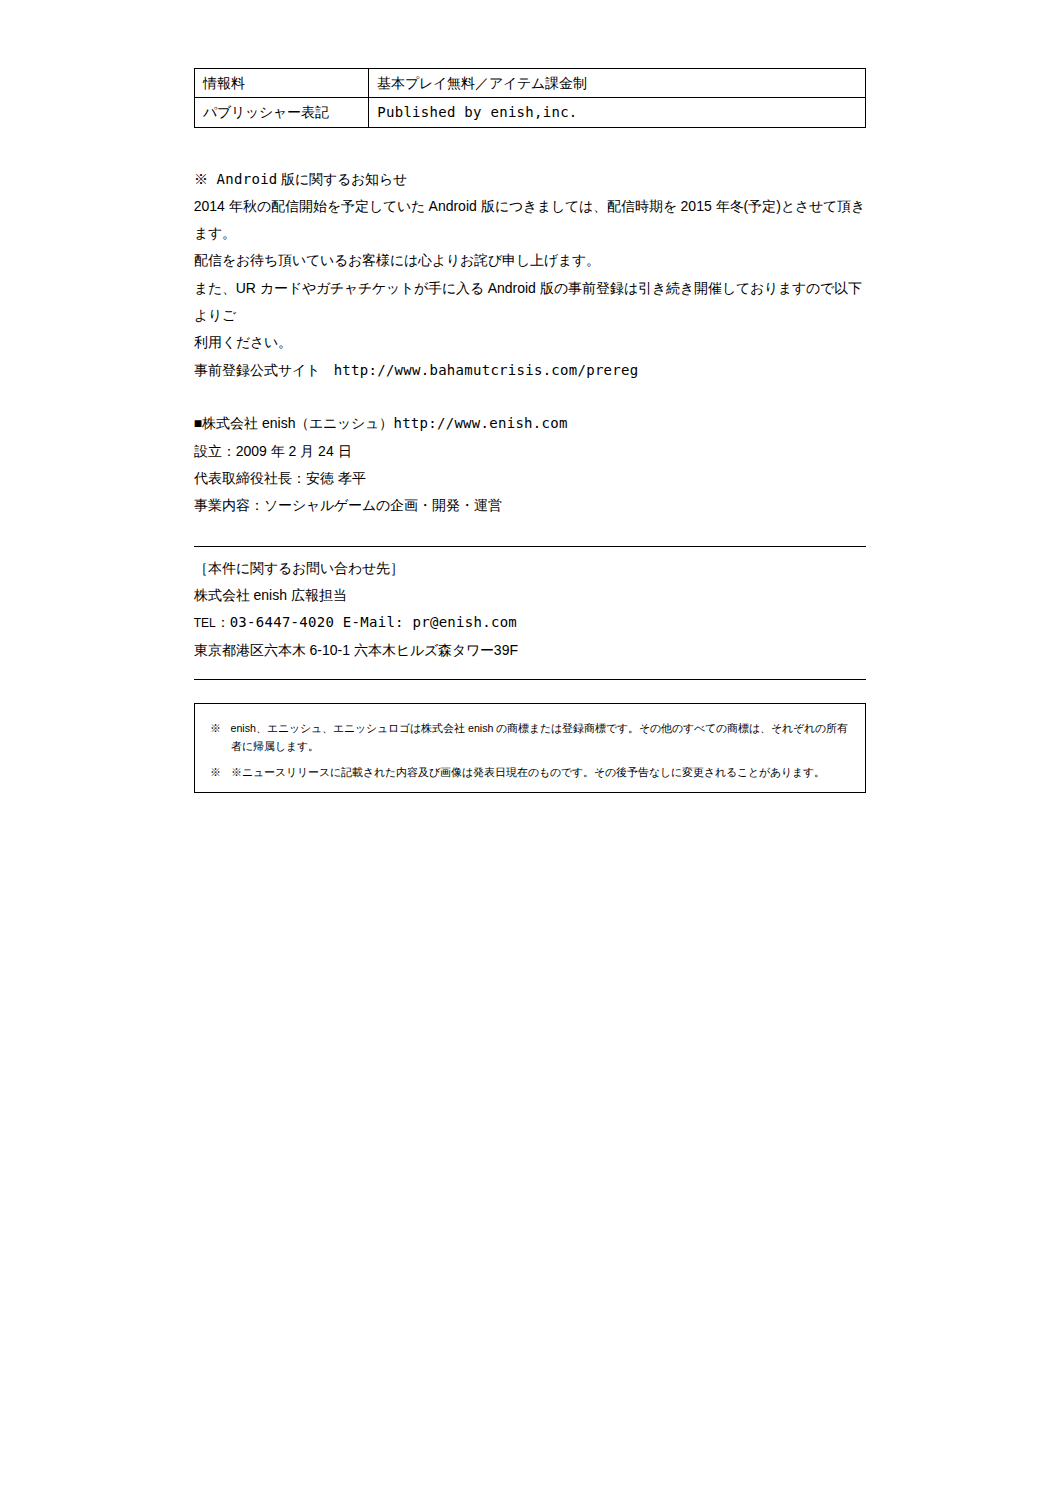| 情報料 | 基本プレイ無料／アイテム課金制 |
| パブリッシャー表記 | Published by enish,inc. |
※ Android 版に関するお知らせ
2014 年秋の配信開始を予定していた Android 版につきましては、配信時期を 2015 年冬(予定)とさせて頂きます。
配信をお待ち頂いているお客様には心よりお詫び申し上げます。
また、UR カードやガチャチケットが手に入る Android 版の事前登録は引き続き開催しておりますので以下よりご
利用ください。
事前登録公式サイト　http://www.bahamutcrisis.com/prereg
■株式会社 enish（エニッシュ）http://www.enish.com
設立：2009 年 2 月 24 日
代表取締役社長：安徳 孝平
事業内容：ソーシャルゲームの企画・開発・運営
［本件に関するお問い合わせ先］
株式会社 enish 広報担当
TEL：03-6447-4020 E-Mail: pr@enish.com
東京都港区六本木 6-10-1 六本木ヒルズ森タワー39F
※ enish、エニッシュ、エニッシュロゴは株式会社 enish の商標または登録商標です。その他のすべての商標は、それぞれの所有者に帰属します。
※ ※ニュースリリースに記載された内容及び画像は発表日現在のものです。その後予告なしに変更されることがあります。